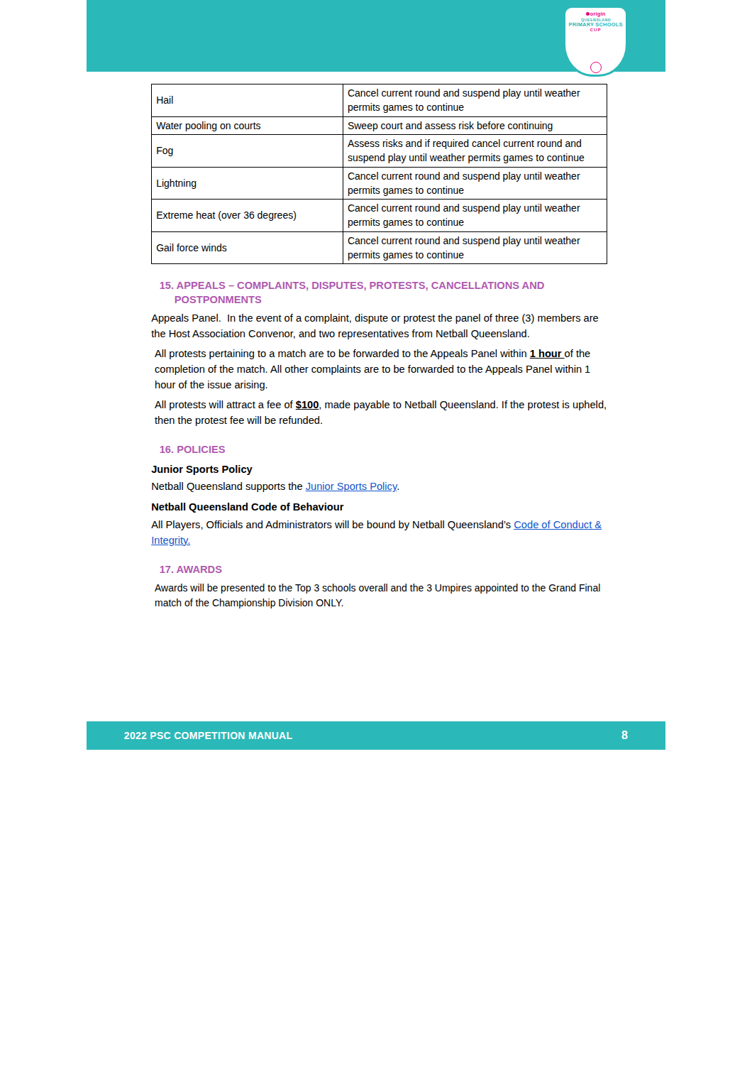origin
QUEENSLAND
PRIMARY SCHOOLS
CUP
| Hail | Cancel current round and suspend play until weather permits games to continue |
| Water pooling on courts | Sweep court and assess risk before continuing |
| Fog | Assess risks and if required cancel current round and suspend play until weather permits games to continue |
| Lightning | Cancel current round and suspend play until weather permits games to continue |
| Extreme heat (over 36 degrees) | Cancel current round and suspend play until weather permits games to continue |
| Gail force winds | Cancel current round and suspend play until weather permits games to continue |
15. APPEALS – COMPLAINTS, DISPUTES, PROTESTS, CANCELLATIONS ANDPOSTPONMENTS
Appeals Panel. In the event of a complaint, dispute or protest the panel of three (3) members are the Host Association Convenor, and two representatives from Netball Queensland.
All protests pertaining to a match are to be forwarded to the Appeals Panel within 1 hour of the completion of the match. All other complaints are to be forwarded to the Appeals Panel within 1 hour of the issue arising.
All protests will attract a fee of $100, made payable to Netball Queensland. If the protest is upheld, then the protest fee will be refunded.
16. POLICIES
Junior Sports Policy
Netball Queensland supports the Junior Sports Policy.
Netball Queensland Code of Behaviour
All Players, Officials and Administrators will be bound by Netball Queensland’s Code of Conduct & Integrity.
17. AWARDS
Awards will be presented to the Top 3 schools overall and the 3 Umpires appointed to the Grand Final match of the Championship Division ONLY.
2022 PSC COMPETITION MANUAL 8